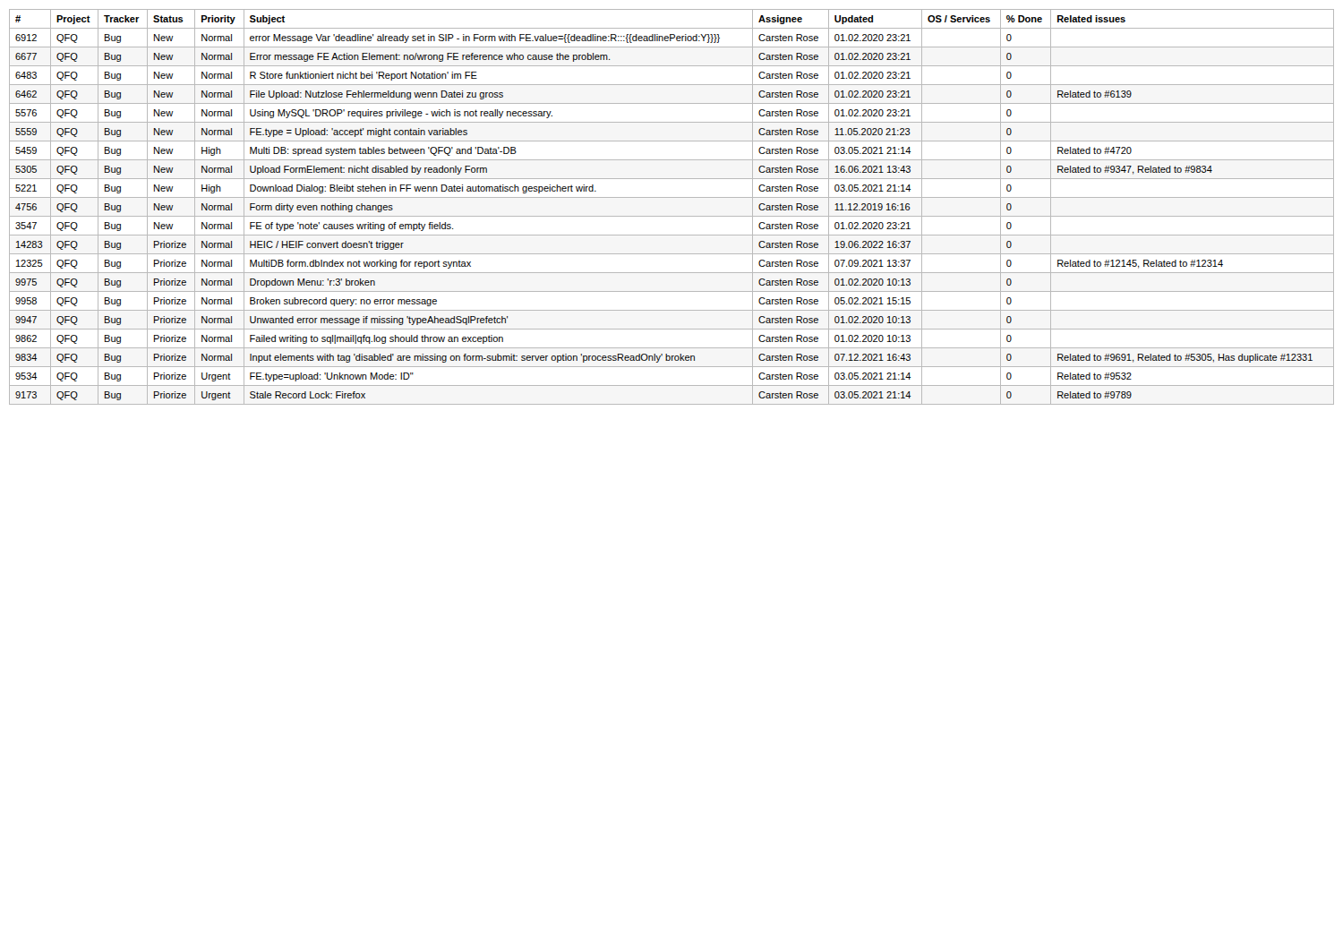| # | Project | Tracker | Status | Priority | Subject | Assignee | Updated | OS / Services | % Done | Related issues |
| --- | --- | --- | --- | --- | --- | --- | --- | --- | --- | --- |
| 6912 | QFQ | Bug | New | Normal | error Message Var 'deadline' already set in SIP - in Form with FE.value={{deadline:R:::{{deadlinePeriod:Y}}}} | Carsten Rose | 01.02.2020 23:21 | | 0 | |
| 6677 | QFQ | Bug | New | Normal | Error message FE Action Element: no/wrong FE reference who cause the problem. | Carsten Rose | 01.02.2020 23:21 | | 0 | |
| 6483 | QFQ | Bug | New | Normal | R Store funktioniert nicht bei 'Report Notation' im FE | Carsten Rose | 01.02.2020 23:21 | | 0 | |
| 6462 | QFQ | Bug | New | Normal | File Upload: Nutzlose Fehlermeldung wenn Datei zu gross | Carsten Rose | 01.02.2020 23:21 | | 0 | Related to #6139 |
| 5576 | QFQ | Bug | New | Normal | Using MySQL 'DROP' requires privilege - wich is not really necessary. | Carsten Rose | 01.02.2020 23:21 | | 0 | |
| 5559 | QFQ | Bug | New | Normal | FE.type = Upload: 'accept' might contain variables | Carsten Rose | 11.05.2020 21:23 | | 0 | |
| 5459 | QFQ | Bug | New | High | Multi DB: spread system tables between 'QFQ' and 'Data'-DB | Carsten Rose | 03.05.2021 21:14 | | 0 | Related to #4720 |
| 5305 | QFQ | Bug | New | Normal | Upload FormElement: nicht disabled by readonly Form | Carsten Rose | 16.06.2021 13:43 | | 0 | Related to #9347, Related to #9834 |
| 5221 | QFQ | Bug | New | High | Download Dialog: Bleibt stehen in FF wenn Datei automatisch gespeichert wird. | Carsten Rose | 03.05.2021 21:14 | | 0 | |
| 4756 | QFQ | Bug | New | Normal | Form dirty even nothing changes | Carsten Rose | 11.12.2019 16:16 | | 0 | |
| 3547 | QFQ | Bug | New | Normal | FE of type 'note' causes writing of empty fields. | Carsten Rose | 01.02.2020 23:21 | | 0 | |
| 14283 | QFQ | Bug | Priorize | Normal | HEIC / HEIF convert doesn't trigger | Carsten Rose | 19.06.2022 16:37 | | 0 | |
| 12325 | QFQ | Bug | Priorize | Normal | MultiDB form.dbIndex not working for report syntax | Carsten Rose | 07.09.2021 13:37 | | 0 | Related to #12145, Related to #12314 |
| 9975 | QFQ | Bug | Priorize | Normal | Dropdown Menu: 'r:3' broken | Carsten Rose | 01.02.2020 10:13 | | 0 | |
| 9958 | QFQ | Bug | Priorize | Normal | Broken subrecord query: no error message | Carsten Rose | 05.02.2021 15:15 | | 0 | |
| 9947 | QFQ | Bug | Priorize | Normal | Unwanted error message if missing 'typeAheadSqlPrefetch' | Carsten Rose | 01.02.2020 10:13 | | 0 | |
| 9862 | QFQ | Bug | Priorize | Normal | Failed writing to sql/mail/qfq.log should throw an exception | Carsten Rose | 01.02.2020 10:13 | | 0 | |
| 9834 | QFQ | Bug | Priorize | Normal | Input elements with tag 'disabled' are missing on form-submit: server option 'processReadOnly' broken | Carsten Rose | 07.12.2021 16:43 | | 0 | Related to #9691, Related to #5305, Has duplicate #12331 |
| 9534 | QFQ | Bug | Priorize | Urgent | FE.type=upload: 'Unknown Mode: ID" | Carsten Rose | 03.05.2021 21:14 | | 0 | Related to #9532 |
| 9173 | QFQ | Bug | Priorize | Urgent | Stale Record Lock: Firefox | Carsten Rose | 03.05.2021 21:14 | | 0 | Related to #9789 |